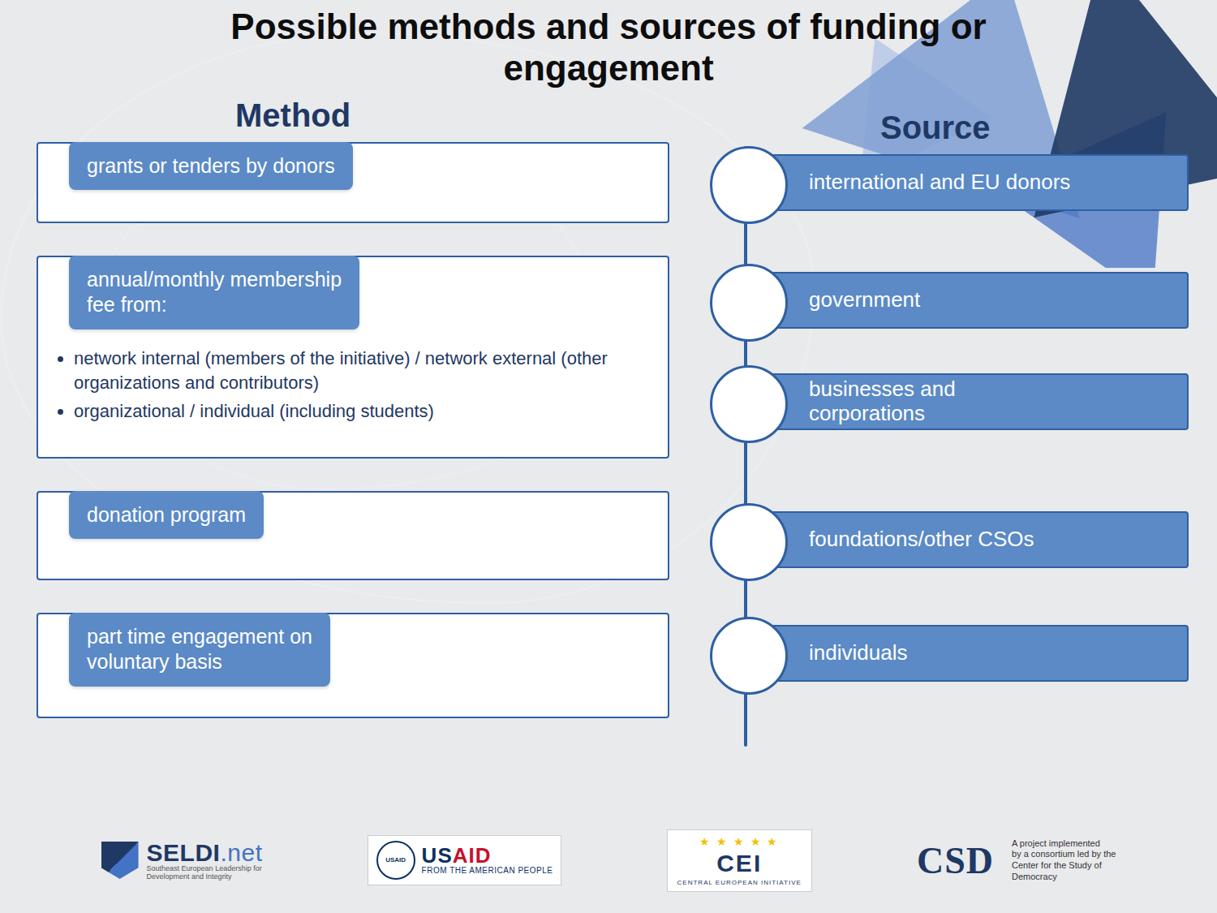Possible methods and sources of funding or
engagement
Method
Source
grants or tenders by donors
network internal (members of the initiative) / network external (other organizations and contributors)
organizational / individual (including students)
annual/monthly membership
fee from:
donation program
part time engagement on
voluntary basis
international and EU donors
government
businesses and
corporations
foundations/other CSOs
individuals
SELDI.net
Southeast European Leadership for
Development and Integrity
USAID
USAID
FROM THE AMERICAN PEOPLE
★ ★ ★ ★ ★
CEI
CENTRAL EUROPEAN INITIATIVE
CSD
A project implemented
by a consortium led by the
Center for the Study of
Democracy